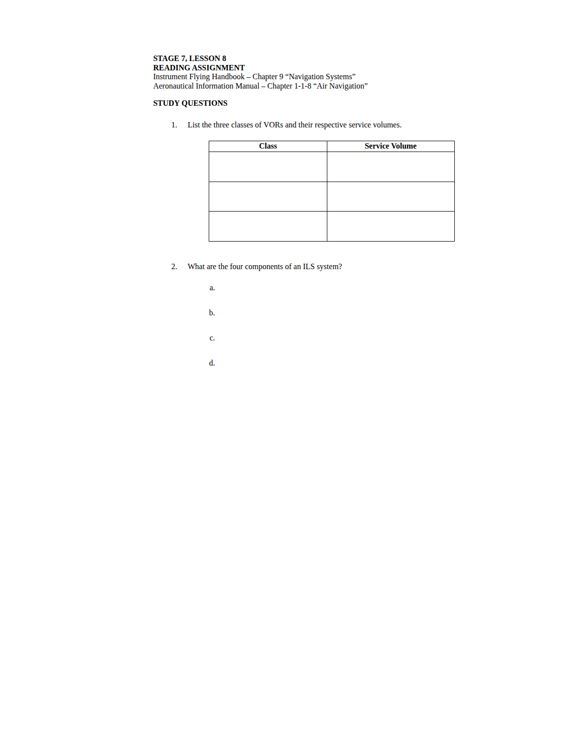STAGE 7, LESSON 8
READING ASSIGNMENT
Instrument Flying Handbook – Chapter 9 “Navigation Systems”
Aeronautical Information Manual – Chapter 1-1-8 “Air Navigation”
STUDY QUESTIONS
List the three classes of VORs and their respective service volumes.
| Class | Service Volume |
| --- | --- |
What are the four components of an ILS system?